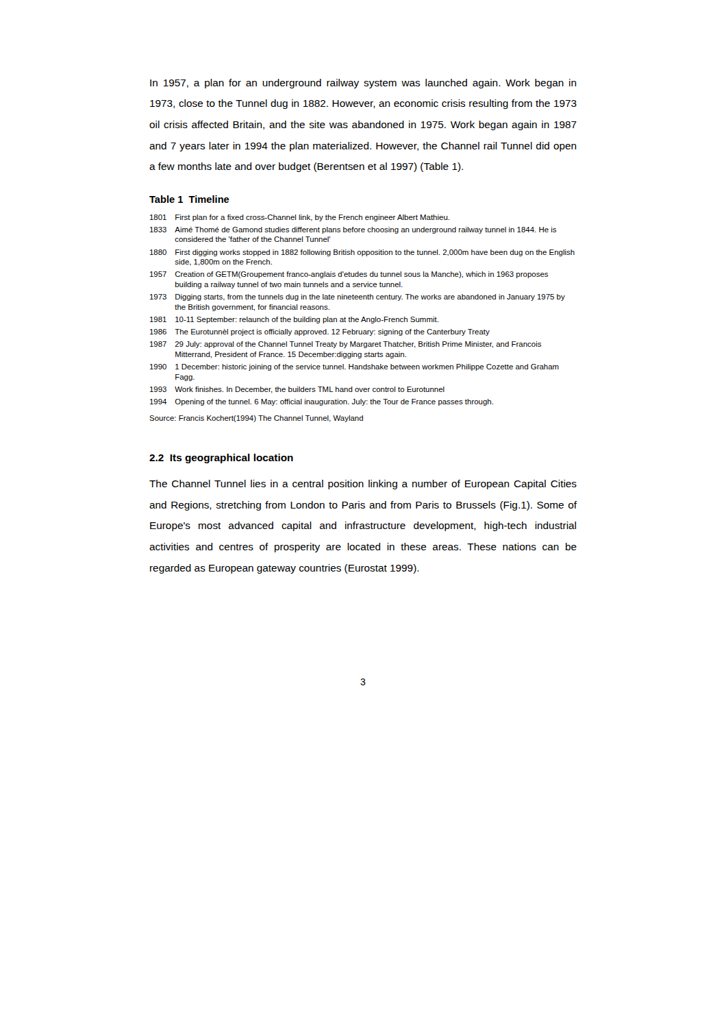In 1957, a plan for an underground railway system was launched again. Work began in 1973, close to the Tunnel dug in 1882. However, an economic crisis resulting from the 1973 oil crisis affected Britain, and the site was abandoned in 1975. Work began again in 1987 and 7 years later in 1994 the plan materialized. However, the Channel rail Tunnel did open a few months late and over budget (Berentsen et al 1997) (Table 1).
Table 1 Timeline
| 1801 | First plan for a fixed cross-Channel link, by the French engineer Albert Mathieu. |
| 1833 | Aimé Thomé de Gamond studies different plans before choosing an underground railway tunnel in 1844. He is considered the 'father of the Channel Tunnel' |
| 1880 | First digging works stopped in 1882 following British opposition to the tunnel. 2,000m have been dug on the English side, 1,800m on the French. |
| 1957 | Creation of GETM(Groupement franco-anglais d'etudes du tunnel sous la Manche), which in 1963 proposes building a railway tunnel of two main tunnels and a service tunnel. |
| 1973 | Digging starts, from the tunnels dug in the late nineteenth century. The works are abandoned in January 1975 by the British government, for financial reasons. |
| 1981 | 10-11 September: relaunch of the building plan at the Anglo-French Summit. |
| 1986 | The Eurotunnèl project is officially approved. 12 February: signing of the Canterbury Treaty |
| 1987 | 29 July: approval of the Channel Tunnel Treaty by Margaret Thatcher, British Prime Minister, and Francois Mitterrand, President of France. 15 December:digging starts again. |
| 1990 | 1 December: historic joining of the service tunnel. Handshake between workmen Philippe Cozette and Graham Fagg. |
| 1993 | Work finishes. In December, the builders TML hand over control to Eurotunnel |
| 1994 | Opening of the tunnel. 6 May: official inauguration. July: the Tour de France passes through. |
Source: Francis Kochert(1994) The Channel Tunnel, Wayland
2.2 Its geographical location
The Channel Tunnel lies in a central position linking a number of European Capital Cities and Regions, stretching from London to Paris and from Paris to Brussels (Fig.1). Some of Europe's most advanced capital and infrastructure development, high-tech industrial activities and centres of prosperity are located in these areas. These nations can be regarded as European gateway countries (Eurostat 1999).
3